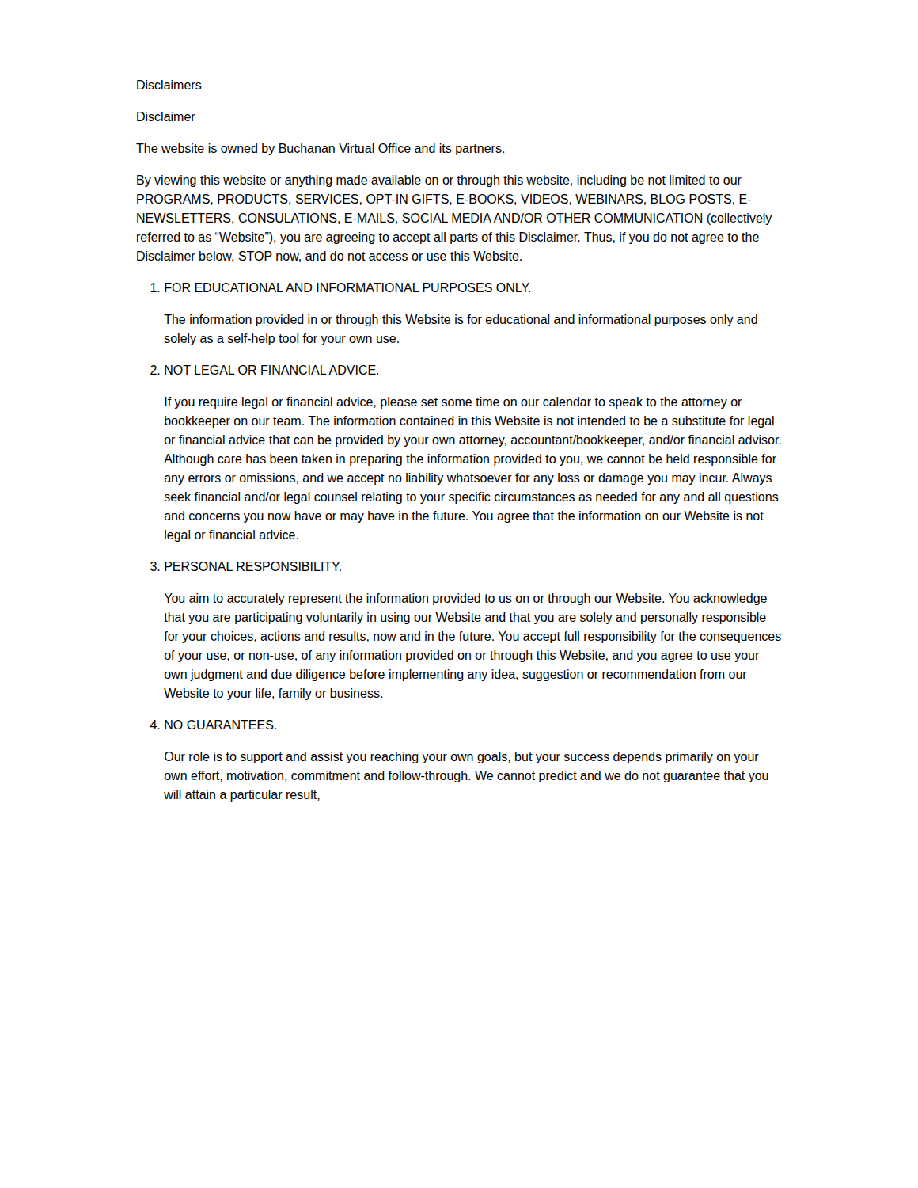Disclaimers
Disclaimer
The website is owned by Buchanan Virtual Office and its partners.
By viewing this website or anything made available on or through this website, including be not limited to our PROGRAMS, PRODUCTS, SERVICES, OPT-IN GIFTS, E-BOOKS, VIDEOS, WEBINARS, BLOG POSTS, E-NEWSLETTERS, CONSULATIONS, E-MAILS, SOCIAL MEDIA AND/OR OTHER COMMUNICATION (collectively referred to as “Website”), you are agreeing to accept all parts of this Disclaimer. Thus, if you do not agree to the Disclaimer below, STOP now, and do not access or use this Website.
FOR EDUCATIONAL AND INFORMATIONAL PURPOSES ONLY.
The information provided in or through this Website is for educational and informational purposes only and solely as a self-help tool for your own use.
NOT LEGAL OR FINANCIAL ADVICE.
If you require legal or financial advice, please set some time on our calendar to speak to the attorney or bookkeeper on our team. The information contained in this Website is not intended to be a substitute for legal or financial advice that can be provided by your own attorney, accountant/bookkeeper, and/or financial advisor. Although care has been taken in preparing the information provided to you, we cannot be held responsible for any errors or omissions, and we accept no liability whatsoever for any loss or damage you may incur. Always seek financial and/or legal counsel relating to your specific circumstances as needed for any and all questions and concerns you now have or may have in the future. You agree that the information on our Website is not legal or financial advice.
PERSONAL RESPONSIBILITY.
You aim to accurately represent the information provided to us on or through our Website. You acknowledge that you are participating voluntarily in using our Website and that you are solely and personally responsible for your choices, actions and results, now and in the future. You accept full responsibility for the consequences of your use, or non-use, of any information provided on or through this Website, and you agree to use your own judgment and due diligence before implementing any idea, suggestion or recommendation from our Website to your life, family or business.
NO GUARANTEES.
Our role is to support and assist you reaching your own goals, but your success depends primarily on your own effort, motivation, commitment and follow-through. We cannot predict and we do not guarantee that you will attain a particular result,